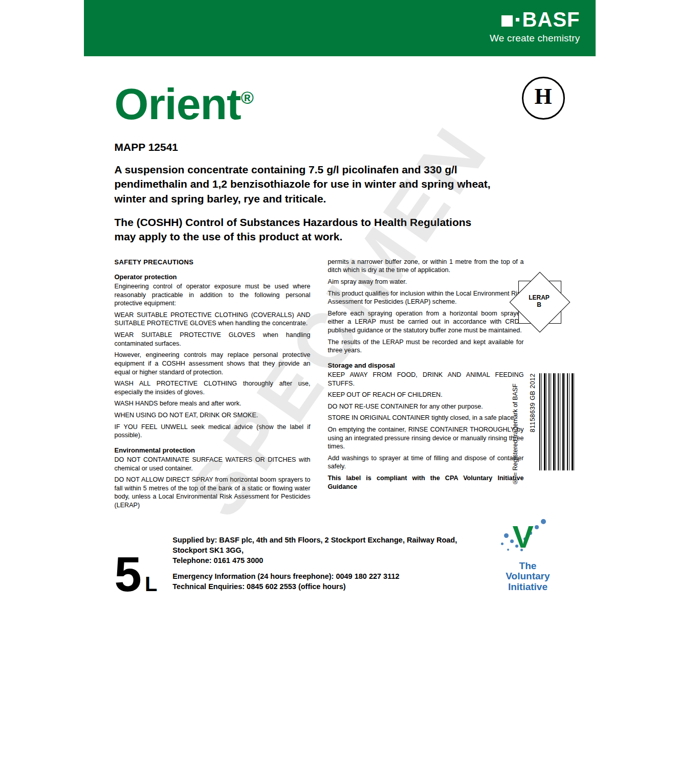BASF
We create chemistry
H
Orient®
MAPP 12541
A suspension concentrate containing 7.5 g/l picolinafen and 330 g/l pendimethalin and 1,2 benzisothiazole for use in winter and spring wheat, winter and spring barley, rye and triticale.
The (COSHH) Control of Substances Hazardous to Health Regulations may apply to the use of this product at work.
Safety precautions
Operator protection
Engineering control of operator exposure must be used where reasonably practicable in addition to the following personal protective equipment:
WEAR SUITABLE PROTECTIVE CLOTHING (COVERALLS) AND SUITABLE PROTECTIVE GLOVES when handling the concentrate.
WEAR SUITABLE PROTECTIVE GLOVES when handling contaminated surfaces.
However, engineering controls may replace personal protective equipment if a COSHH assessment shows that they provide an equal or higher standard of protection.
WASH ALL PROTECTIVE CLOTHING thoroughly after use, especially the insides of gloves.
WASH HANDS before meals and after work.
WHEN USING DO NOT EAT, DRINK OR SMOKE.
IF YOU FEEL UNWELL seek medical advice (show the label if possible).
Environmental protection
DO NOT CONTAMINATE SURFACE WATERS OR DITCHES with chemical or used container.
DO NOT ALLOW DIRECT SPRAY from horizontal boom sprayers to fall within 5 metres of the top of the bank of a static or flowing water body, unless a Local Environmental Risk Assessment for Pesticides (LERAP)
permits a narrower buffer zone, or within 1 metre from the top of a ditch which is dry at the time of application.
Aim spray away from water.
This product qualifies for inclusion within the Local Environment Risk Assessment for Pesticides (LERAP) scheme.
Before each spraying operation from a horizontal boom sprayer, either a LERAP must be carried out in accordance with CRD’s published guidance or the statutory buffer zone must be maintained.
The results of the LERAP must be recorded and kept available for three years.
Storage and disposal
KEEP AWAY FROM FOOD, DRINK AND ANIMAL FEEDING STUFFS.
KEEP OUT OF REACH OF CHILDREN.
DO NOT RE-USE CONTAINER for any other purpose.
STORE IN ORIGINAL CONTAINER tightly closed, in a safe place.
On emptying the container, RINSE CONTAINER THOROUGHLY by using an integrated pressure rinsing device or manually rinsing three times.
Add washings to sprayer at time of filling and dispose of container safely.
This label is compliant with the CPA Voluntary Initiative Guidance
LERAP B
® = Registered trademark of BASF
81158639 GB 2012
5L
Supplied by: BASF plc, 4th and 5th Floors, 2 Stockport Exchange, Railway Road, Stockport SK1 3GG,
Telephone: 0161 475 3000
Emergency Information (24 hours freephone): 0049 180 227 3112
Technical Enquiries: 0845 602 2553 (office hours)
V
The
Voluntary
Initiative
SPECIMEN